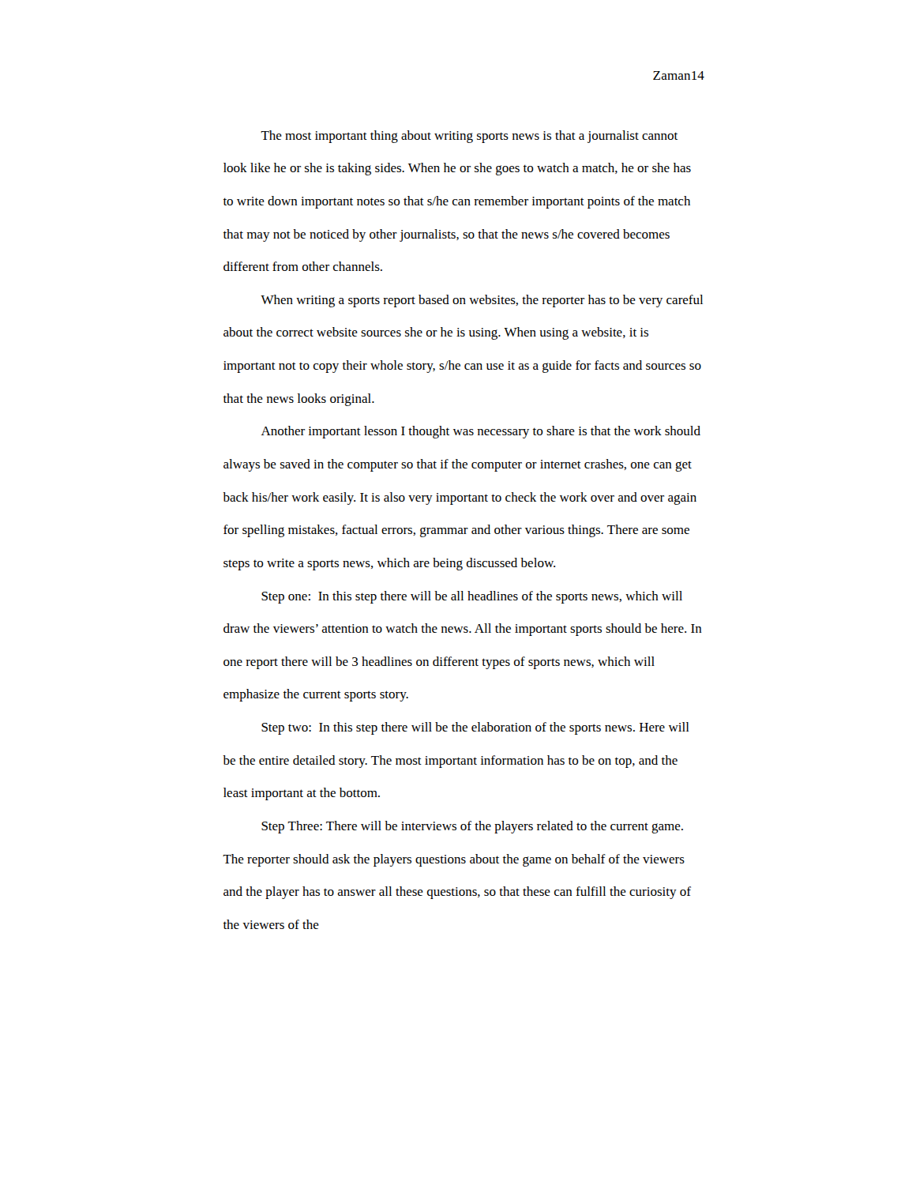Zaman14
The most important thing about writing sports news is that a journalist cannot look like he or she is taking sides. When he or she goes to watch a match, he or she has to write down important notes so that s/he can remember important points of the match that may not be noticed by other journalists, so that the news s/he covered becomes different from other channels.
When writing a sports report based on websites, the reporter has to be very careful about the correct website sources she or he is using. When using a website, it is important not to copy their whole story, s/he can use it as a guide for facts and sources so that the news looks original.
Another important lesson I thought was necessary to share is that the work should always be saved in the computer so that if the computer or internet crashes, one can get back his/her work easily. It is also very important to check the work over and over again for spelling mistakes, factual errors, grammar and other various things. There are some steps to write a sports news, which are being discussed below.
Step one: In this step there will be all headlines of the sports news, which will draw the viewers’ attention to watch the news. All the important sports should be here. In one report there will be 3 headlines on different types of sports news, which will emphasize the current sports story.
Step two: In this step there will be the elaboration of the sports news. Here will be the entire detailed story. The most important information has to be on top, and the least important at the bottom.
Step Three: There will be interviews of the players related to the current game. The reporter should ask the players questions about the game on behalf of the viewers and the player has to answer all these questions, so that these can fulfill the curiosity of the viewers of the